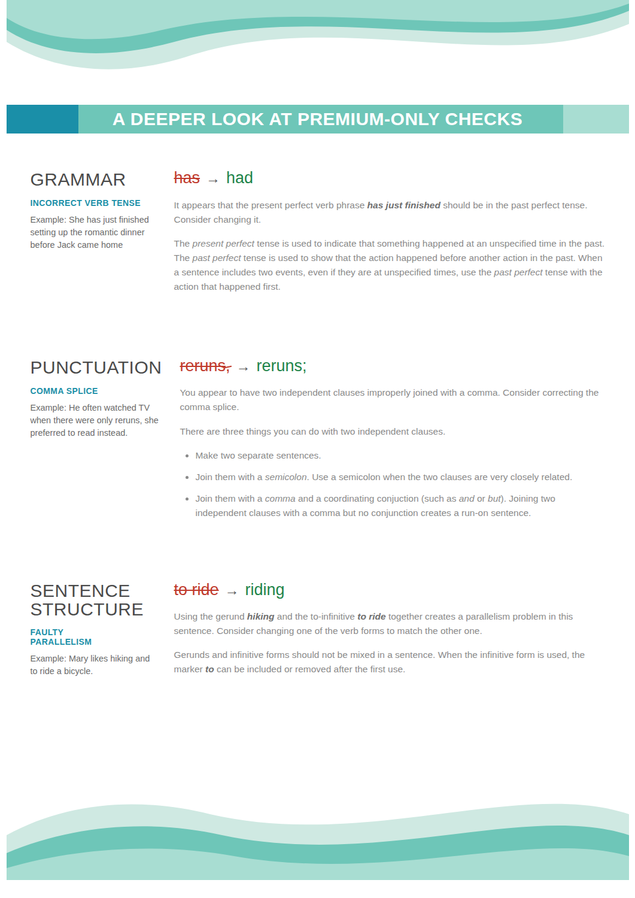A DEEPER LOOK AT PREMIUM-ONLY CHECKS
GRAMMAR
Incorrect Verb Tense
Example: She has just finished setting up the romantic dinner before Jack came home
has→had
It appears that the present perfect verb phrase has just finished should be in the past perfect tense. Consider changing it.
The present perfect tense is used to indicate that something happened at an unspecified time in the past. The past perfect tense is used to show that the action happened before another action in the past. When a sentence includes two events, even if they are at unspecified times, use the past perfect tense with the action that happened first.
PUNCTUATION
Comma Splice
Example: He often watched TV when there were only reruns, she preferred to read instead.
reruns,→reruns;
You appear to have two independent clauses improperly joined with a comma. Consider correcting the comma splice.
There are three things you can do with two independent clauses.
Make two separate sentences.
Join them with a semicolon. Use a semicolon when the two clauses are very closely related.
Join them with a comma and a coordinating conjuction (such as and or but). Joining two independent clauses with a comma but no conjunction creates a run-on sentence.
SENTENCE
STRUCTURE
Faulty
Parallelism
Example: Mary likes hiking and to ride a bicycle.
to ride→riding
Using the gerund hiking and the to-infinitive to ride together creates a parallelism problem in this sentence. Consider changing one of the verb forms to match the other one.
Gerunds and infinitive forms should not be mixed in a sentence. When the infinitive form is used, the marker to can be included or removed after the first use.